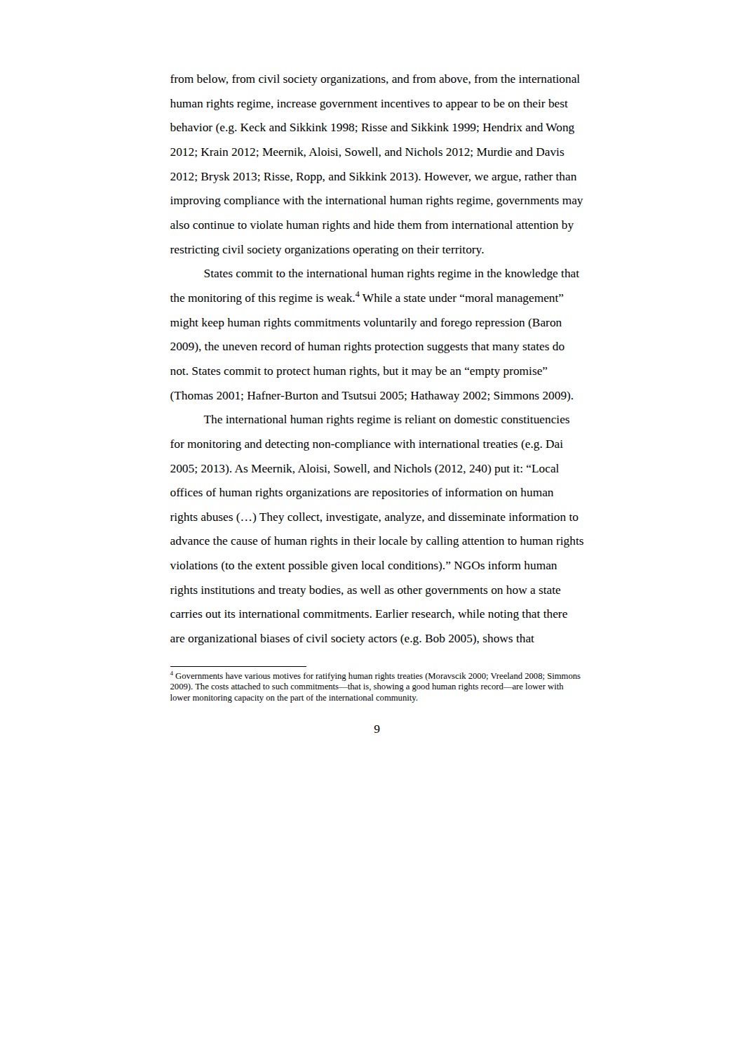from below, from civil society organizations, and from above, from the international human rights regime, increase government incentives to appear to be on their best behavior (e.g. Keck and Sikkink 1998; Risse and Sikkink 1999; Hendrix and Wong 2012; Krain 2012; Meernik, Aloisi, Sowell, and Nichols 2012; Murdie and Davis 2012; Brysk 2013; Risse, Ropp, and Sikkink 2013). However, we argue, rather than improving compliance with the international human rights regime, governments may also continue to violate human rights and hide them from international attention by restricting civil society organizations operating on their territory.
States commit to the international human rights regime in the knowledge that the monitoring of this regime is weak.4 While a state under “moral management” might keep human rights commitments voluntarily and forego repression (Baron 2009), the uneven record of human rights protection suggests that many states do not. States commit to protect human rights, but it may be an “empty promise” (Thomas 2001; Hafner-Burton and Tsutsui 2005; Hathaway 2002; Simmons 2009).
The international human rights regime is reliant on domestic constituencies for monitoring and detecting non-compliance with international treaties (e.g. Dai 2005; 2013). As Meernik, Aloisi, Sowell, and Nichols (2012, 240) put it: “Local offices of human rights organizations are repositories of information on human rights abuses (…) They collect, investigate, analyze, and disseminate information to advance the cause of human rights in their locale by calling attention to human rights violations (to the extent possible given local conditions).” NGOs inform human rights institutions and treaty bodies, as well as other governments on how a state carries out its international commitments. Earlier research, while noting that there are organizational biases of civil society actors (e.g. Bob 2005), shows that
4 Governments have various motives for ratifying human rights treaties (Moravscik 2000; Vreeland 2008; Simmons 2009). The costs attached to such commitments—that is, showing a good human rights record—are lower with lower monitoring capacity on the part of the international community.
9